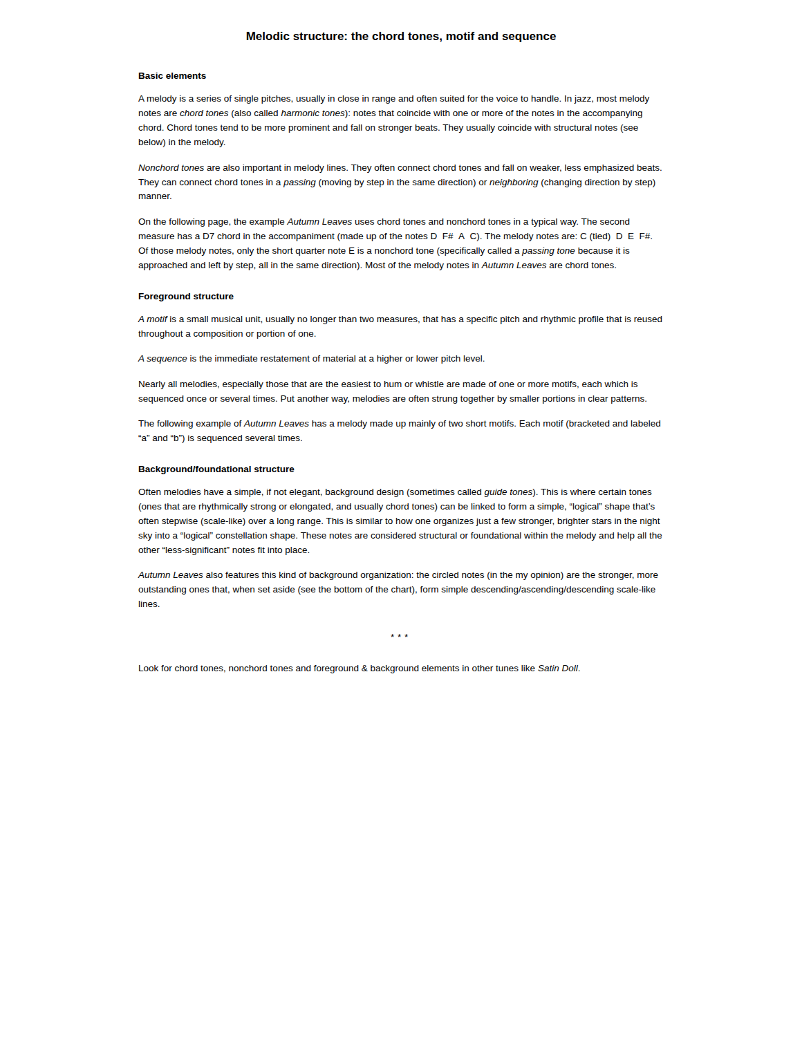Melodic structure: the chord tones, motif and sequence
Basic elements
A melody is a series of single pitches, usually in close in range and often suited for the voice to handle. In jazz, most melody notes are chord tones (also called harmonic tones): notes that coincide with one or more of the notes in the accompanying chord. Chord tones tend to be more prominent and fall on stronger beats. They usually coincide with structural notes (see below) in the melody.
Nonchord tones are also important in melody lines. They often connect chord tones and fall on weaker, less emphasized beats. They can connect chord tones in a passing (moving by step in the same direction) or neighboring (changing direction by step) manner.
On the following page, the example Autumn Leaves uses chord tones and nonchord tones in a typical way. The second measure has a D7 chord in the accompaniment (made up of the notes D F# A C). The melody notes are: C (tied) D E F#. Of those melody notes, only the short quarter note E is a nonchord tone (specifically called a passing tone because it is approached and left by step, all in the same direction). Most of the melody notes in Autumn Leaves are chord tones.
Foreground structure
A motif is a small musical unit, usually no longer than two measures, that has a specific pitch and rhythmic profile that is reused throughout a composition or portion of one.
A sequence is the immediate restatement of material at a higher or lower pitch level.
Nearly all melodies, especially those that are the easiest to hum or whistle are made of one or more motifs, each which is sequenced once or several times. Put another way, melodies are often strung together by smaller portions in clear patterns.
The following example of Autumn Leaves has a melody made up mainly of two short motifs. Each motif (bracketed and labeled “a” and “b”) is sequenced several times.
Background/foundational structure
Often melodies have a simple, if not elegant, background design (sometimes called guide tones). This is where certain tones (ones that are rhythmically strong or elongated, and usually chord tones) can be linked to form a simple, “logical” shape that’s often stepwise (scale-like) over a long range. This is similar to how one organizes just a few stronger, brighter stars in the night sky into a “logical” constellation shape. These notes are considered structural or foundational within the melody and help all the other “less-significant” notes fit into place.
Autumn Leaves also features this kind of background organization: the circled notes (in the my opinion) are the stronger, more outstanding ones that, when set aside (see the bottom of the chart), form simple descending/ascending/descending scale-like lines.
***
Look for chord tones, nonchord tones and foreground & background elements in other tunes like Satin Doll.